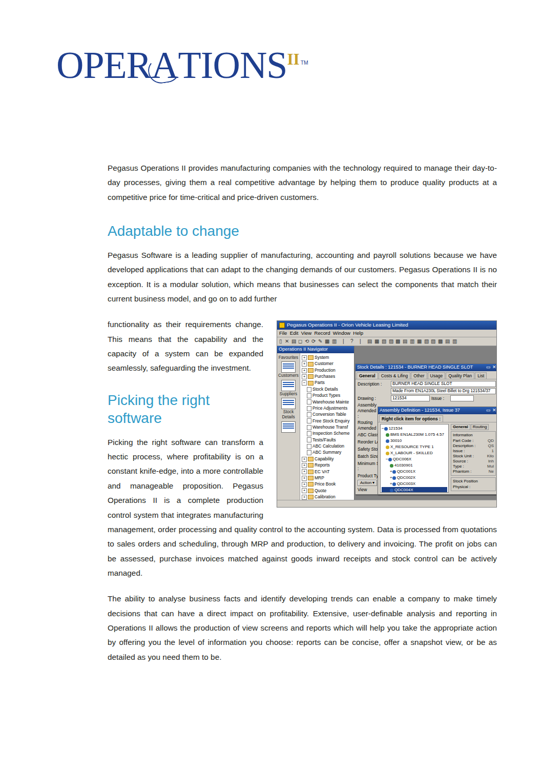OPERATIONSII TM
Pegasus Operations II provides manufacturing companies with the technology required to manage their day-to-day processes, giving them a real competitive advantage by helping them to produce quality products at a competitive price for time-critical and price-driven customers.
Adaptable to change
Pegasus Software is a leading supplier of manufacturing, accounting and payroll solutions because we have developed applications that can adapt to the changing demands of our customers. Pegasus Operations II is no exception. It is a modular solution, which means that businesses can select the components that match their current business model, and go on to add further
Pegasus Operations II - Orion Vehicle Leasing Limited
File Edit View Record Window Help
▯ ✕ ▤ ◻ ⟲ ⟳ ✎ ▦ ▥ | ? | ▤ ▦ ▧ ▨ ▩ ▤ ▥ ▦ ▧ ▨ ▩ ▤ ▥
Operations II Navigator
Favourites
Customers
Suppliers
Stock Details
+ System
+ Customer
+ Production
+ Purchases
− Parts
Stock Details
Product Types
Warehouse Mainte
Price Adjustments
Conversion Table
Free Stock Enquiry
Warehouse Transf
Inspection Scheme
Tests/Faults
ABC Calculation
ABC Summary
+ Capability
+ Reports
+ EC VAT
+ MRP
+ Price Book
+ Quote
+ Calibration
+ Job Costing
+ Reporter
+ Traceability
+ Capacity
Stock Details : 121534 - BURNER HEAD SINGLE SLOT▭ ✕
General Costs & Lifing Other Usage Quality Plan List
Description :
BURNER HEAD SINGLE SLOT
Made From EN1A230L Steel Billet to Drg 121534/37
Drawing :
121534
Issue :
Assembly Amended :
17/11/2000
By :
MANNS
Comments :
Routing Amended :
ABC Class :
Reorder Level :
Safety Stock :
Batch Size :
Minimum Stock :
Product Type :
Action ▾Inte
View
Assembly Definition - 121534, Issue 37▭ ✕
Right click item for options :
− 121534
BMS EN1AL230M 1.075 4.57
30010
X_RESOURCE TYPE 1
X_LABOUR - SKILLED
− QDC006X
41030901
+ QDC001X
+ QDC002X
+ QDC003X
QDC004X
21010660
21010680
42003
42003 336
General Routing
Information
Part Code : QD
Description : QS
Issue : 1
Stock Unit : Kilo
Source : Inh
Type : Mul
Phantom : Ne
Stock Position
Physical :
functionality as their requirements change. This means that the capability and the capacity of a system can be expanded seamlessly, safeguarding the investment.
Picking the right software
Picking the right software can transform a hectic process, where profitability is on a constant knife-edge, into a more controllable and manageable proposition. Pegasus Operations II is a complete production control system that integrates manufacturing management, order processing and quality control to the accounting system. Data is processed from quotations to sales orders and scheduling, through MRP and production, to delivery and invoicing. The profit on jobs can be assessed, purchase invoices matched against goods inward receipts and stock control can be actively managed.
The ability to analyse business facts and identify developing trends can enable a company to make timely decisions that can have a direct impact on profitability. Extensive, user-definable analysis and reporting in Operations II allows the production of view screens and reports which will help you take the appropriate action by offering you the level of information you choose: reports can be concise, offer a snapshot view, or be as detailed as you need them to be.